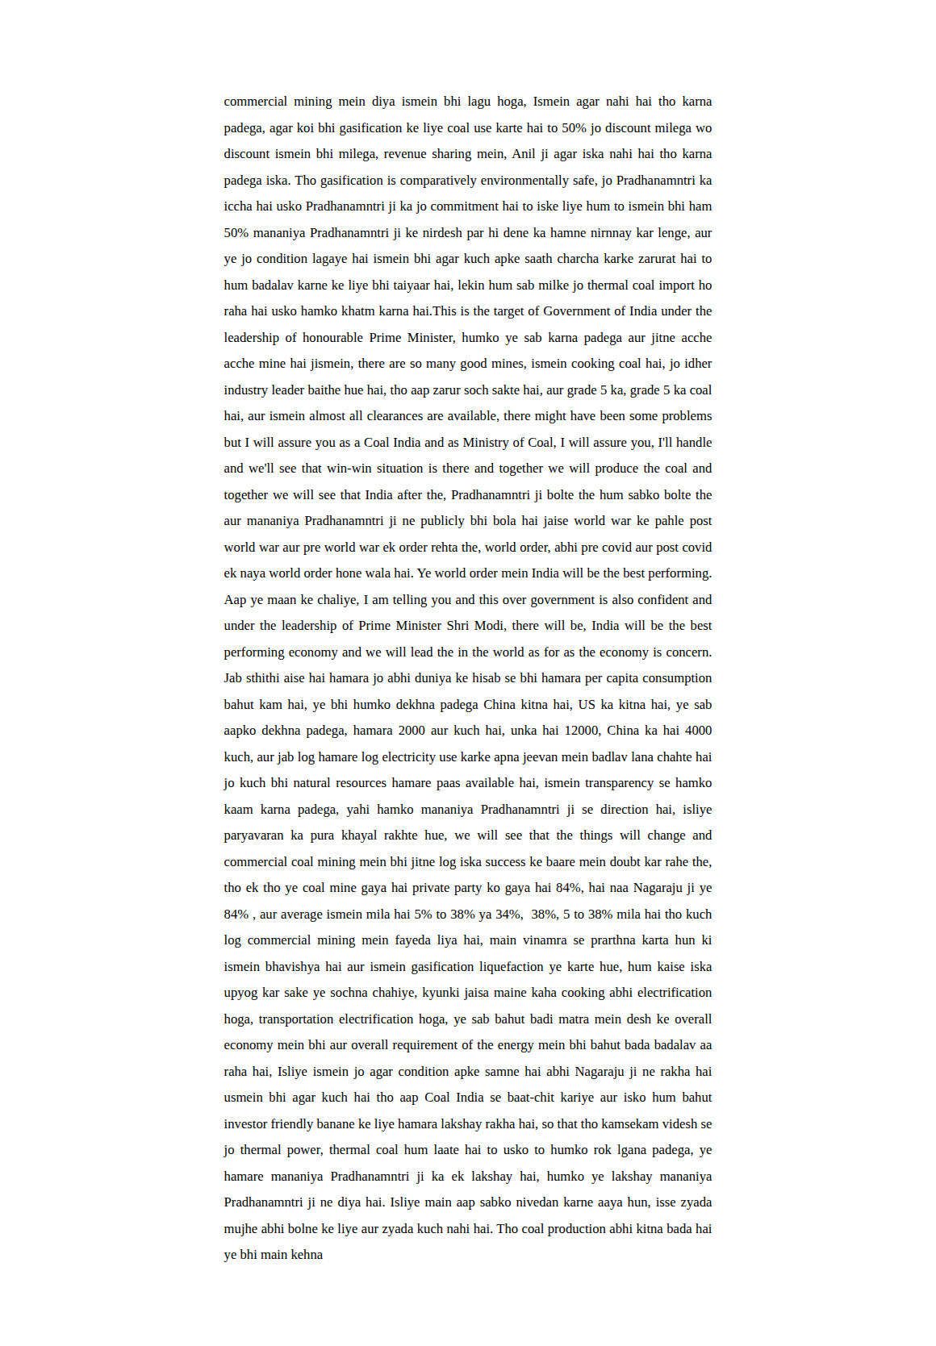commercial mining mein diya ismein bhi lagu hoga, Ismein agar nahi hai tho karna padega, agar koi bhi gasification ke liye coal use karte hai to 50% jo discount milega wo discount ismein bhi milega, revenue sharing mein, Anil ji agar iska nahi hai tho karna padega iska. Tho gasification is comparatively environmentally safe, jo Pradhanamntri ka iccha hai usko Pradhanamntri ji ka jo commitment hai to iske liye hum to ismein bhi ham 50% mananiya Pradhanamntri ji ke nirdesh par hi dene ka hamne nirnnay kar lenge, aur ye jo condition lagaye hai ismein bhi agar kuch apke saath charcha karke zarurat hai to hum badalav karne ke liye bhi taiyaar hai, lekin hum sab milke jo thermal coal import ho raha hai usko hamko khatm karna hai.This is the target of Government of India under the leadership of honourable Prime Minister, humko ye sab karna padega aur jitne acche acche mine hai jismein, there are so many good mines, ismein cooking coal hai, jo idher industry leader baithe hue hai, tho aap zarur soch sakte hai, aur grade 5 ka, grade 5 ka coal hai, aur ismein almost all clearances are available, there might have been some problems but I will assure you as a Coal India and as Ministry of Coal, I will assure you, I'll handle and we'll see that win-win situation is there and together we will produce the coal and together we will see that India after the, Pradhanamntri ji bolte the hum sabko bolte the aur mananiya Pradhanamntri ji ne publicly bhi bola hai jaise world war ke pahle post world war aur pre world war ek order rehta the, world order, abhi pre covid aur post covid ek naya world order hone wala hai. Ye world order mein India will be the best performing. Aap ye maan ke chaliye, I am telling you and this over government is also confident and under the leadership of Prime Minister Shri Modi, there will be, India will be the best performing economy and we will lead the in the world as for as the economy is concern. Jab sthithi aise hai hamara jo abhi duniya ke hisab se bhi hamara per capita consumption bahut kam hai, ye bhi humko dekhna padega China kitna hai, US ka kitna hai, ye sab aapko dekhna padega, hamara 2000 aur kuch hai, unka hai 12000, China ka hai 4000 kuch, aur jab log hamare log electricity use karke apna jeevan mein badlav lana chahte hai jo kuch bhi natural resources hamare paas available hai, ismein transparency se hamko kaam karna padega, yahi hamko mananiya Pradhanamntri ji se direction hai, isliye paryavaran ka pura khayal rakhte hue, we will see that the things will change and commercial coal mining mein bhi jitne log iska success ke baare mein doubt kar rahe the, tho ek tho ye coal mine gaya hai private party ko gaya hai 84%, hai naa Nagaraju ji ye 84% , aur average ismein mila hai 5% to 38% ya 34%, 38%, 5 to 38% mila hai tho kuch log commercial mining mein fayeda liya hai, main vinamra se prarthna karta hun ki ismein bhavishya hai aur ismein gasification liquefaction ye karte hue, hum kaise iska upyog kar sake ye sochna chahiye, kyunki jaisa maine kaha cooking abhi electrification hoga, transportation electrification hoga, ye sab bahut badi matra mein desh ke overall economy mein bhi aur overall requirement of the energy mein bhi bahut bada badalav aa raha hai, Isliye ismein jo agar condition apke samne hai abhi Nagaraju ji ne rakha hai usmein bhi agar kuch hai tho aap Coal India se baat-chit kariye aur isko hum bahut investor friendly banane ke liye hamara lakshay rakha hai, so that tho kamsekam videsh se jo thermal power, thermal coal hum laate hai to usko to humko rok lgana padega, ye hamare mananiya Pradhanamntri ji ka ek lakshay hai, humko ye lakshay mananiya Pradhanamntri ji ne diya hai. Isliye main aap sabko nivedan karne aaya hun, isse zyada mujhe abhi bolne ke liye aur zyada kuch nahi hai. Tho coal production abhi kitna bada hai ye bhi main kehna